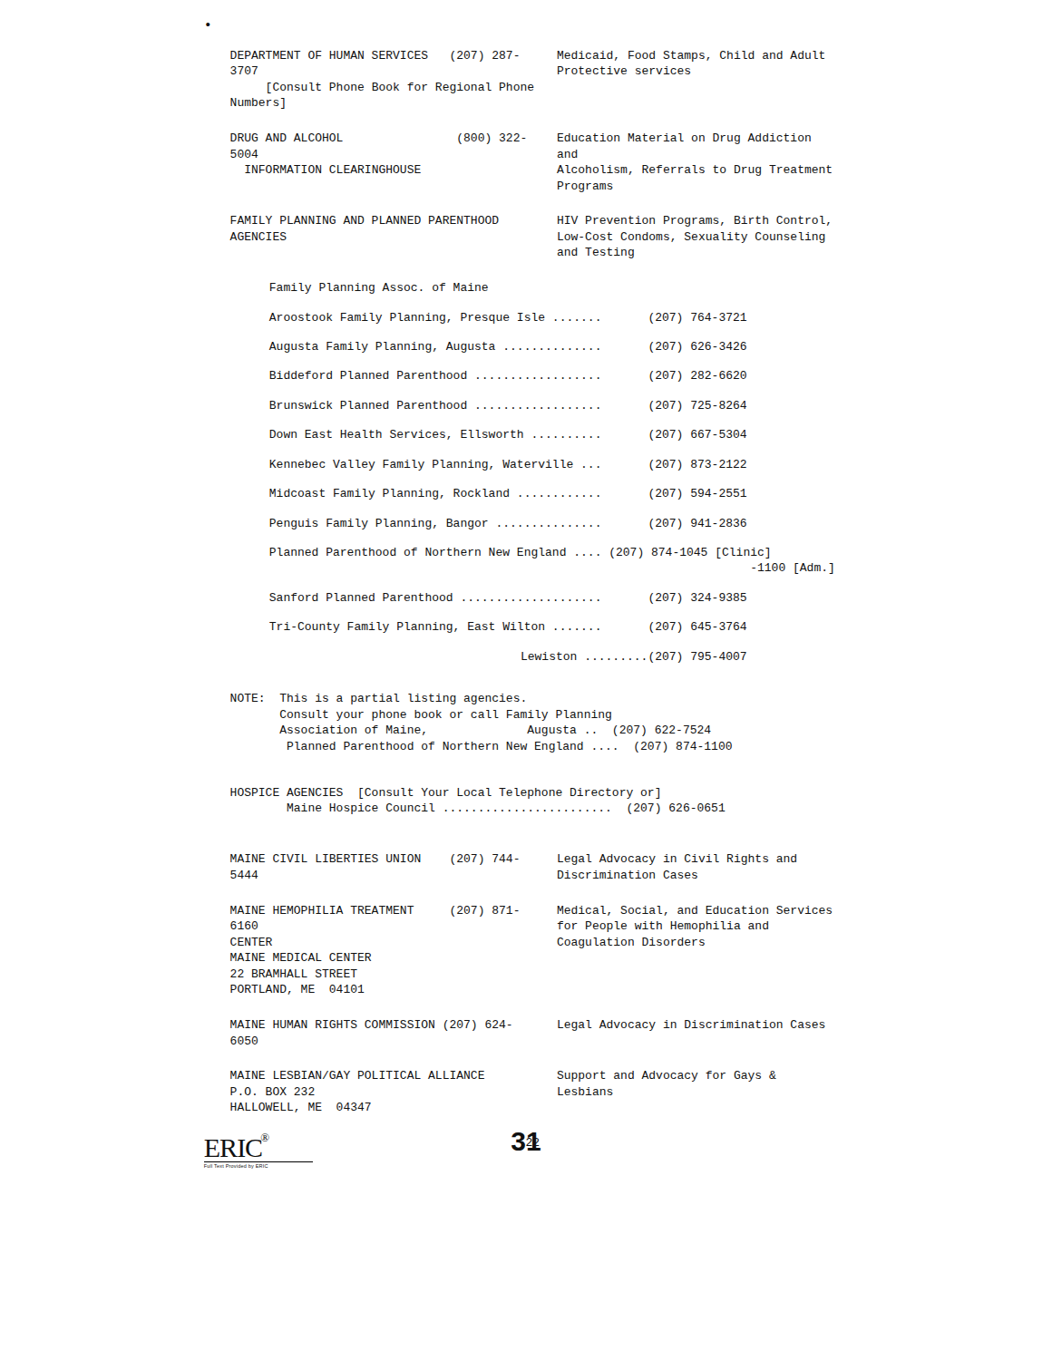•
DEPARTMENT OF HUMAN SERVICES (207) 287-3707 [Consult Phone Book for Regional Phone Numbers]
Medicaid, Food Stamps, Child and Adult Protective services
DRUG AND ALCOHOL (800) 322-5004 INFORMATION CLEARINGHOUSE
Education Material on Drug Addiction and Alcoholism, Referrals to Drug Treatment Programs
FAMILY PLANNING AND PLANNED PARENTHOOD AGENCIES
HIV Prevention Programs, Birth Control, Low-Cost Condoms, Sexuality Counseling and Testing
Family Planning Assoc. of Maine
Aroostook Family Planning, Presque Isle .......(207) 764-3721
Augusta Family Planning, Augusta ..............(207) 626-3426
Biddeford Planned Parenthood ..................(207) 282-6620
Brunswick Planned Parenthood ..................(207) 725-8264
Down East Health Services, Ellsworth ..........(207) 667-5304
Kennebec Valley Family Planning, Waterville ...(207) 873-2122
Midcoast Family Planning, Rockland ............(207) 594-2551
Penguis Family Planning, Bangor ...............(207) 941-2836
Planned Parenthood of Northern New England ....(207) 874-1045 [Clinic] -1100 [Adm.]
Sanford Planned Parenthood ....................(207) 324-9385
Tri-County Family Planning, East Wilton .......(207) 645-3764
Lewiston .........(207) 795-4007
NOTE: This is a partial listing agencies. Consult your phone book or call Family Planning Association of Maine, Augusta .. (207) 622-7524 Planned Parenthood of Northern New England .... (207) 874-1100
HOSPICE AGENCIES [Consult Your Local Telephone Directory or] Maine Hospice Council ........................ (207) 626-0651
MAINE CIVIL LIBERTIES UNION (207) 744-5444
Legal Advocacy in Civil Rights and Discrimination Cases
MAINE HEMOPHILIA TREATMENT (207) 871-6160 CENTER MAINE MEDICAL CENTER 22 BRAMHALL STREET PORTLAND, ME 04101
Medical, Social, and Education Services for People with Hemophilia and Coagulation Disorders
MAINE HUMAN RIGHTS COMMISSION (207) 624-6050
Legal Advocacy in Discrimination Cases
MAINE LESBIAN/GAY POLITICAL ALLIANCE P.O. BOX 232 HALLOWELL, ME 04347
Support and Advocacy for Gays & Lesbians
22
ERIC®
Full Text Provided by ERIC
31